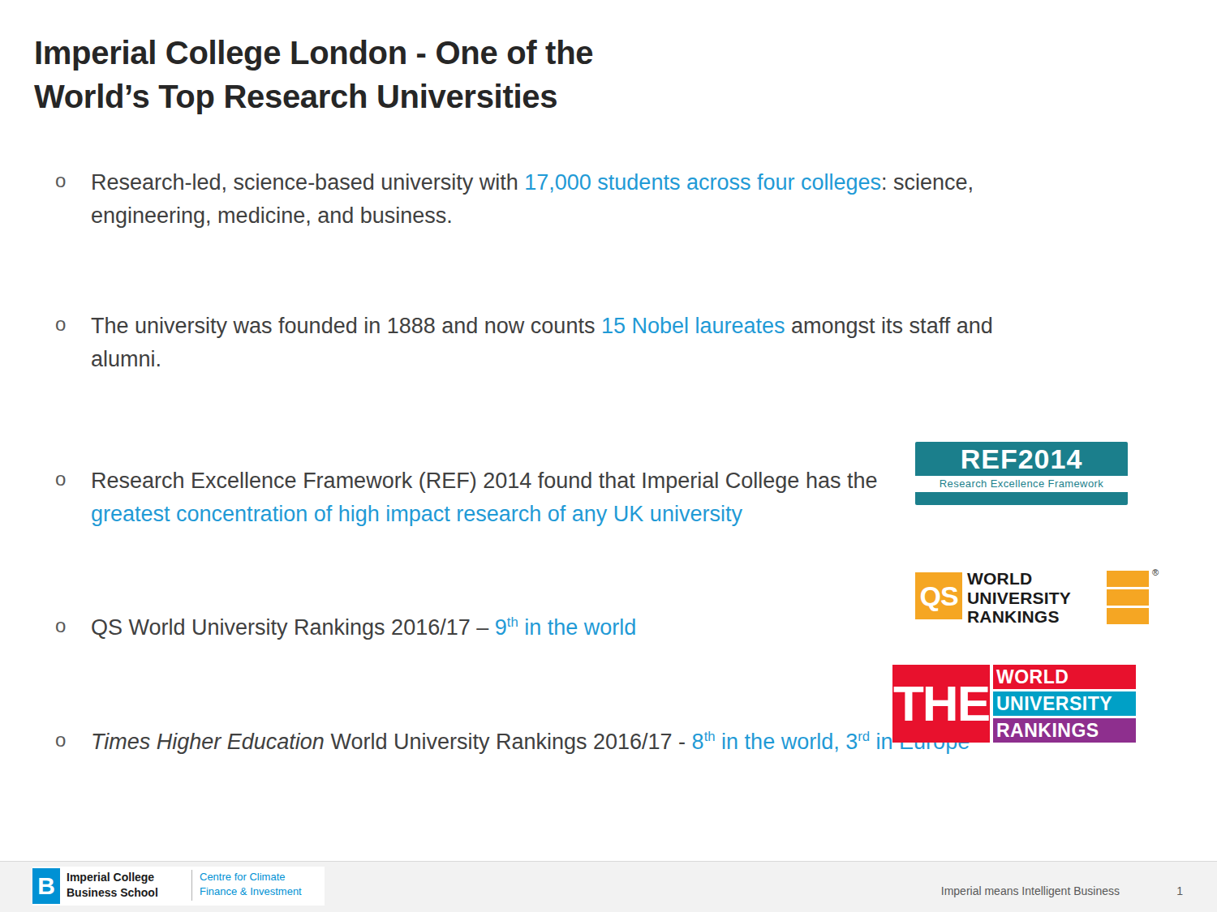Imperial College London - One of the
World’s Top Research Universities
Research-led, science-based university with 17,000 students across four colleges: science, engineering, medicine, and business.
The university was founded in 1888 and now counts 15 Nobel laureates amongst its staff and alumni.
Research Excellence Framework (REF) 2014 found that Imperial College has the greatest concentration of high impact research of any UK university
QS World University Rankings 2016/17 – 9th in the world
Times Higher Education World University Rankings 2016/17 - 8th in the world, 3rd in Europe
REF2014
Research Excellence Framework
QS
WORLD
UNIVERSITY
RANKINGS
®
THE
WORLD
UNIVERSITY
RANKINGS
B
Imperial College
Business School
Centre for Climate
Finance & Investment
Imperial means Intelligent Business
1